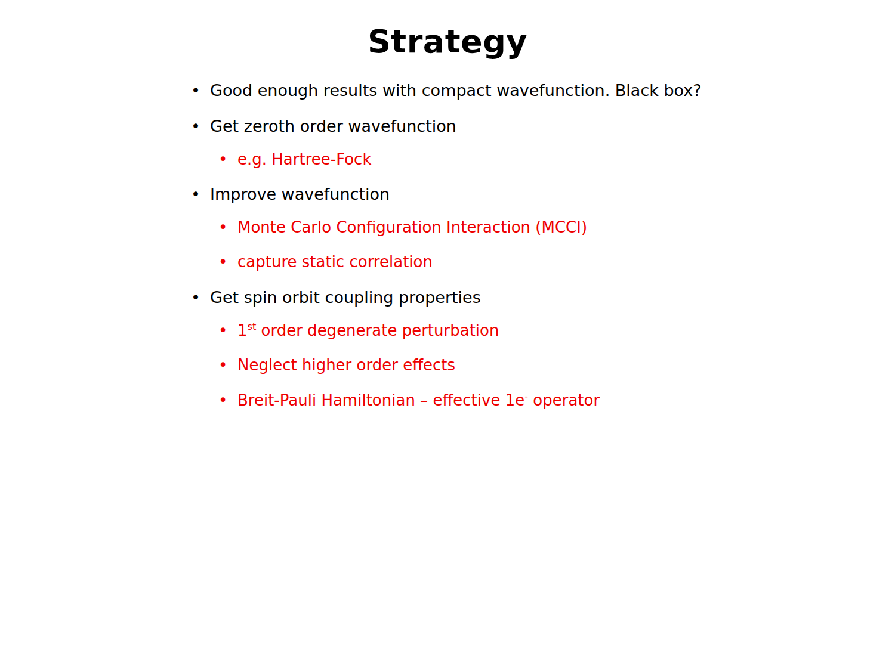Strategy
Good enough results with compact wavefunction. Black box?
Get zeroth order wavefunction
e.g. Hartree-Fock
Improve wavefunction
Monte Carlo Configuration Interaction (MCCI)
capture static correlation
Get spin orbit coupling properties
1st order degenerate perturbation
Neglect higher order effects
Breit-Pauli Hamiltonian – effective 1e- operator